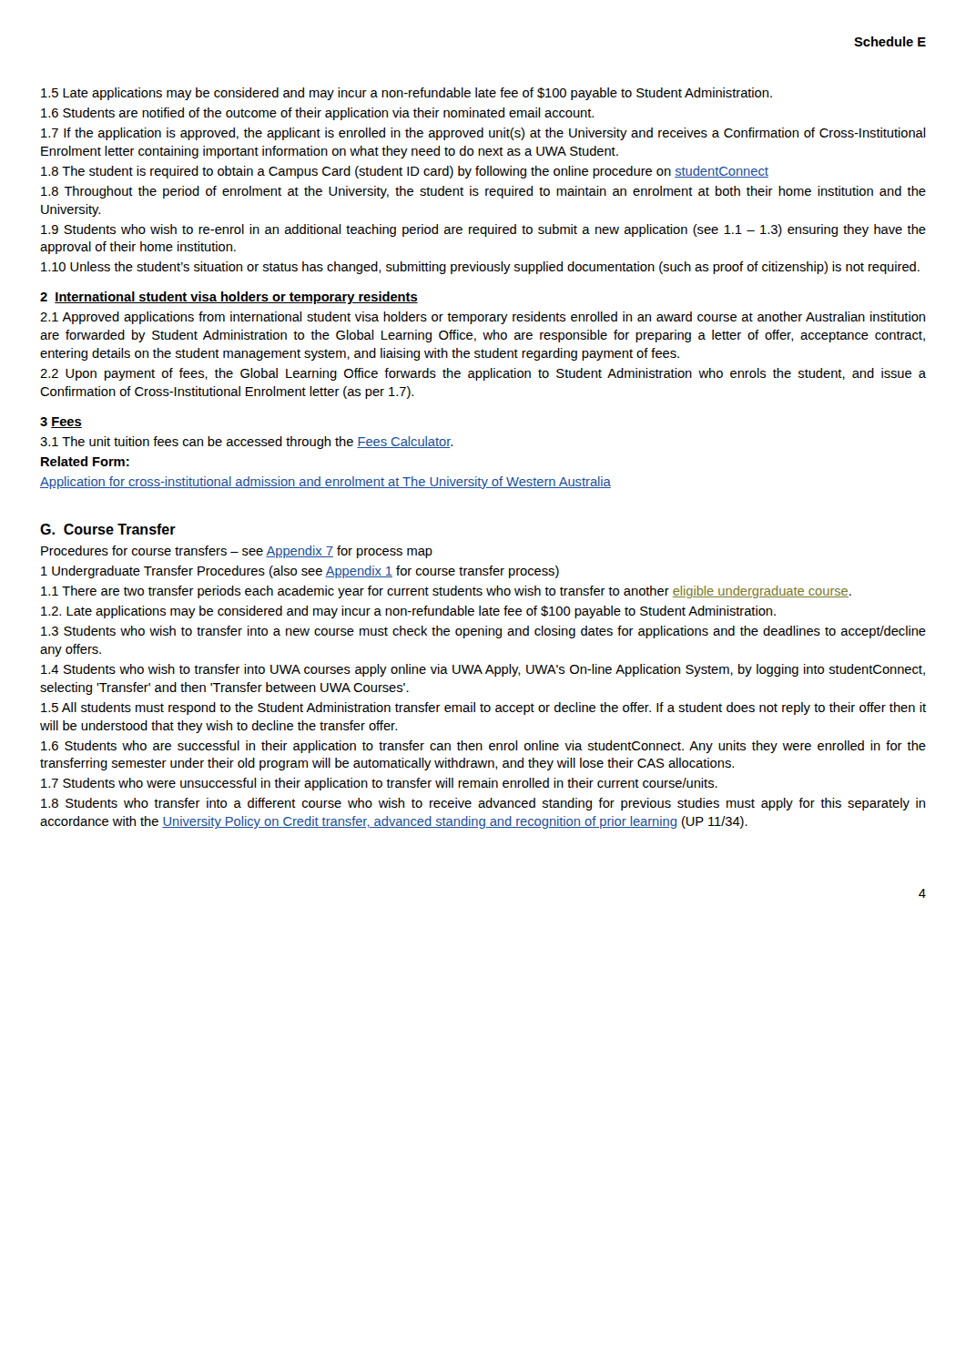Schedule E
1.5 Late applications may be considered and may incur a non-refundable late fee of $100 payable to Student Administration.
1.6 Students are notified of the outcome of their application via their nominated email account.
1.7 If the application is approved, the applicant is enrolled in the approved unit(s) at the University and receives a Confirmation of Cross-Institutional Enrolment letter containing important information on what they need to do next as a UWA Student.
1.8 The student is required to obtain a Campus Card (student ID card) by following the online procedure on studentConnect
1.8 Throughout the period of enrolment at the University, the student is required to maintain an enrolment at both their home institution and the University.
1.9 Students who wish to re-enrol in an additional teaching period are required to submit a new application (see 1.1 – 1.3) ensuring they have the approval of their home institution.
1.10 Unless the student’s situation or status has changed, submitting previously supplied documentation (such as proof of citizenship) is not required.
2 International student visa holders or temporary residents
2.1 Approved applications from international student visa holders or temporary residents enrolled in an award course at another Australian institution are forwarded by Student Administration to the Global Learning Office, who are responsible for preparing a letter of offer, acceptance contract, entering details on the student management system, and liaising with the student regarding payment of fees.
2.2 Upon payment of fees, the Global Learning Office forwards the application to Student Administration who enrols the student, and issue a Confirmation of Cross-Institutional Enrolment letter (as per 1.7).
3 Fees
3.1 The unit tuition fees can be accessed through the Fees Calculator.
Related Form:
Application for cross-institutional admission and enrolment at The University of Western Australia
G. Course Transfer
Procedures for course transfers – see Appendix 7 for process map
1 Undergraduate Transfer Procedures (also see Appendix 1 for course transfer process)
1.1 There are two transfer periods each academic year for current students who wish to transfer to another eligible undergraduate course.
1.2. Late applications may be considered and may incur a non-refundable late fee of $100 payable to Student Administration.
1.3 Students who wish to transfer into a new course must check the opening and closing dates for applications and the deadlines to accept/decline any offers.
1.4 Students who wish to transfer into UWA courses apply online via UWA Apply, UWA's On-line Application System, by logging into studentConnect, selecting 'Transfer' and then 'Transfer between UWA Courses'.
1.5 All students must respond to the Student Administration transfer email to accept or decline the offer. If a student does not reply to their offer then it will be understood that they wish to decline the transfer offer.
1.6 Students who are successful in their application to transfer can then enrol online via studentConnect. Any units they were enrolled in for the transferring semester under their old program will be automatically withdrawn, and they will lose their CAS allocations.
1.7 Students who were unsuccessful in their application to transfer will remain enrolled in their current course/units.
1.8 Students who transfer into a different course who wish to receive advanced standing for previous studies must apply for this separately in accordance with the University Policy on Credit transfer, advanced standing and recognition of prior learning (UP 11/34).
4